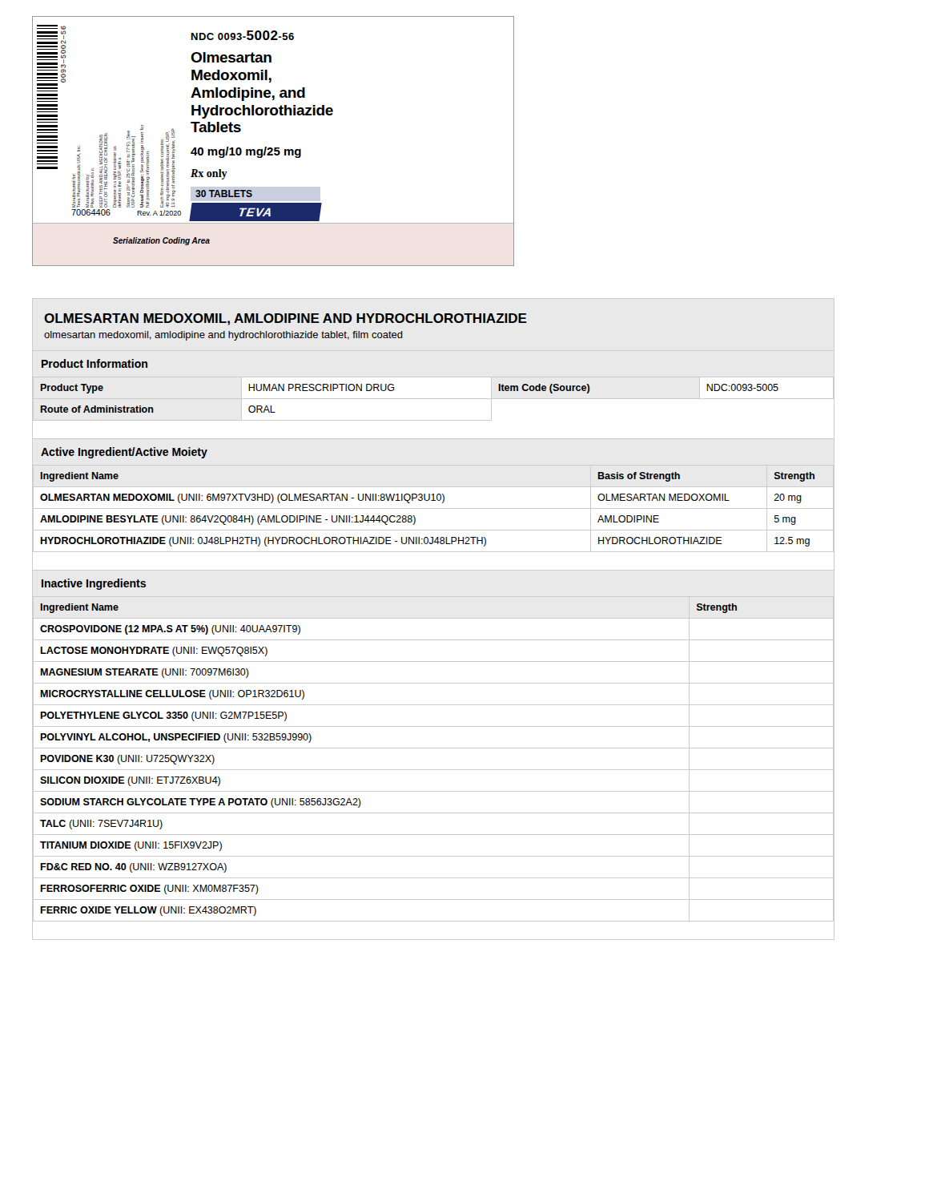0093–5002–56
Manufactured for:
Teva Pharmaceuticals USA, Inc.
North Wales, PA 19454
Manufactured by:
Pliva Hrvatska d.o.o.
Zagreb, Croatia
KEEP THIS AND ALL MEDICATIONS
OUT OF THE REACH OF CHILDREN.
Dispense in a tight container as
defined in the USP, with a
child-resistant closure (as required).
Store at 20° to 25°C (68° to 77°F). [See
USP Controlled Room Temperature.]
Usual Dosage: See package insert for
full prescribing information.
Each film-coated tablet contains:
40 mg olmesartan medoxomil, USP,
13.9 mg of amlodipine besylate, USP
equivalent to 10 mg amlodipine, and
25 mg hydrochlorothiazide, USP
NDC 0093-5002-56
Olmesartan
Medoxomil,
Amlodipine, and
Hydrochlorothiazide
Tablets
40 mg/10 mg/25 mg
Rx only
30 TABLETS
TEVA
70064406 Rev. A 1/2020
Serialization Coding Area
OLMESARTAN MEDOXOMIL, AMLODIPINE AND HYDROCHLOROTHIAZIDE
olmesartan medoxomil, amlodipine and hydrochlorothiazide tablet, film coated
Product Information
| Product Type | HUMAN PRESCRIPTION DRUG | Item Code (Source) | NDC:0093-5005 |
| Route of Administration | ORAL | |
Active Ingredient/Active Moiety
| Ingredient Name | Basis of Strength | Strength |
| --- | --- | --- |
| OLMESARTAN MEDOXOMIL (UNII: 6M97XTV3HD) (OLMESARTAN - UNII:8W1IQP3U10) | OLMESARTAN MEDOXOMIL | 20 mg |
| AMLODIPINE BESYLATE (UNII: 864V2Q084H) (AMLODIPINE - UNII:1J444QC288) | AMLODIPINE | 5 mg |
| HYDROCHLOROTHIAZIDE (UNII: 0J48LPH2TH) (HYDROCHLOROTHIAZIDE - UNII:0J48LPH2TH) | HYDROCHLOROTHIAZIDE | 12.5 mg |
Inactive Ingredients
| Ingredient Name | Strength |
| --- | --- |
| CROSPOVIDONE (12 MPA.S AT 5%) (UNII: 40UAA97IT9) | |
| LACTOSE MONOHYDRATE (UNII: EWQ57Q8I5X) | |
| MAGNESIUM STEARATE (UNII: 70097M6I30) | |
| MICROCRYSTALLINE CELLULOSE (UNII: OP1R32D61U) | |
| POLYETHYLENE GLYCOL 3350 (UNII: G2M7P15E5P) | |
| POLYVINYL ALCOHOL, UNSPECIFIED (UNII: 532B59J990) | |
| POVIDONE K30 (UNII: U725QWY32X) | |
| SILICON DIOXIDE (UNII: ETJ7Z6XBU4) | |
| SODIUM STARCH GLYCOLATE TYPE A POTATO (UNII: 5856J3G2A2) | |
| TALC (UNII: 7SEV7J4R1U) | |
| TITANIUM DIOXIDE (UNII: 15FIX9V2JP) | |
| FD&C RED NO. 40 (UNII: WZB9127XOA) | |
| FERROSOFERRIC OXIDE (UNII: XM0M87F357) | |
| FERRIC OXIDE YELLOW (UNII: EX438O2MRT) | |